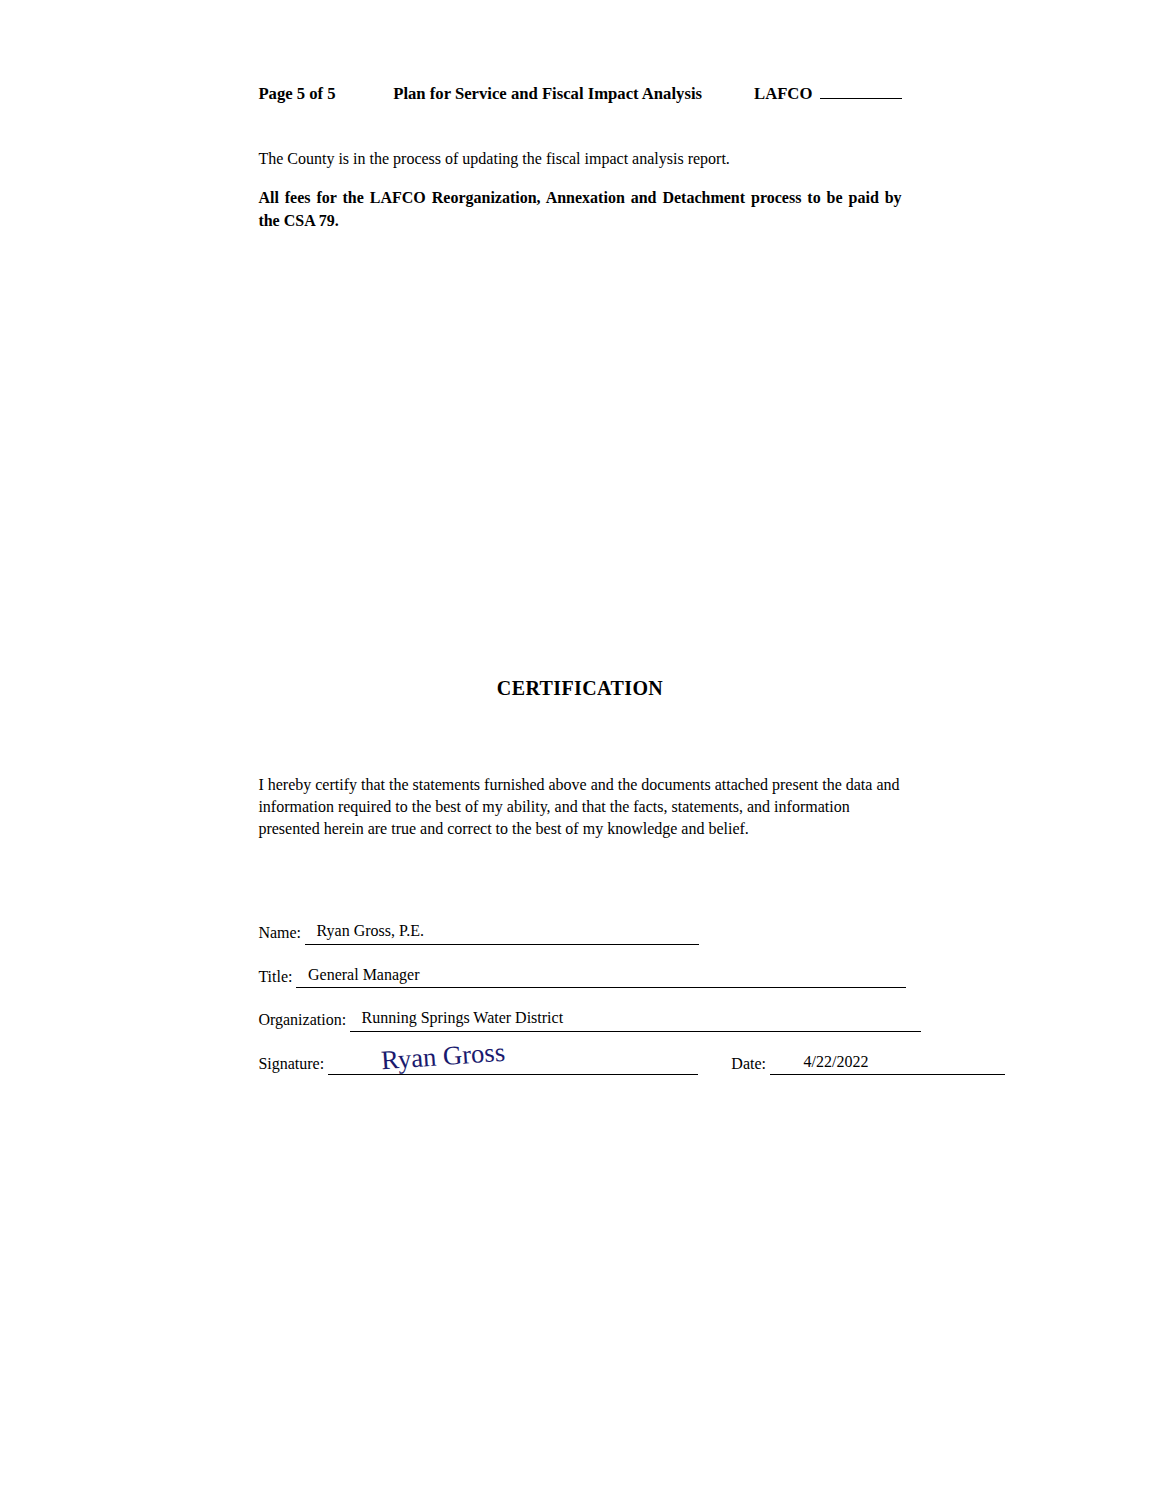Page 5 of 5 Plan for Service and Fiscal Impact Analysis LAFCO
The County is in the process of updating the fiscal impact analysis report.
All fees for the LAFCO Reorganization, Annexation and Detachment process to be paid by the CSA 79.
CERTIFICATION
I hereby certify that the statements furnished above and the documents attached present the data and information required to the best of my ability, and that the facts, statements, and information presented herein are true and correct to the best of my knowledge and belief.
Name: Ryan Gross, P.E.
Title: General Manager
Organization: Running Springs Water District
Signature: Ryan Gross Date: 4/22/2022